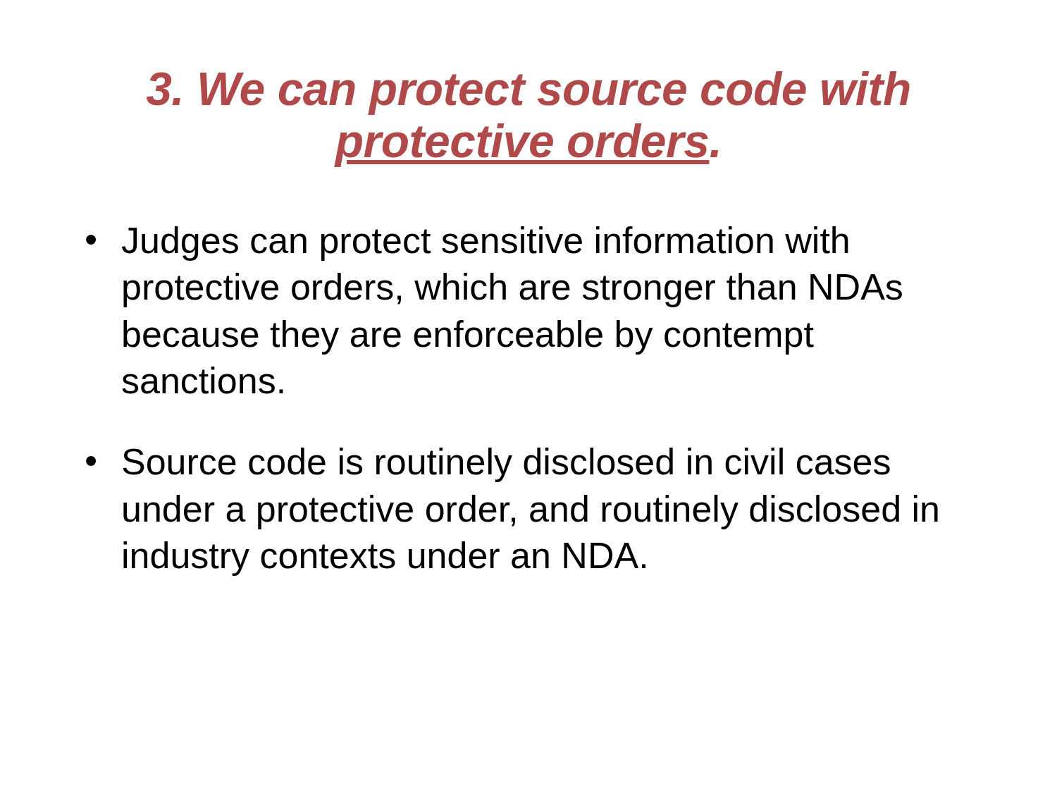3. We can protect source code with protective orders.
Judges can protect sensitive information with protective orders, which are stronger than NDAs because they are enforceable by contempt sanctions.
Source code is routinely disclosed in civil cases under a protective order, and routinely disclosed in industry contexts under an NDA.